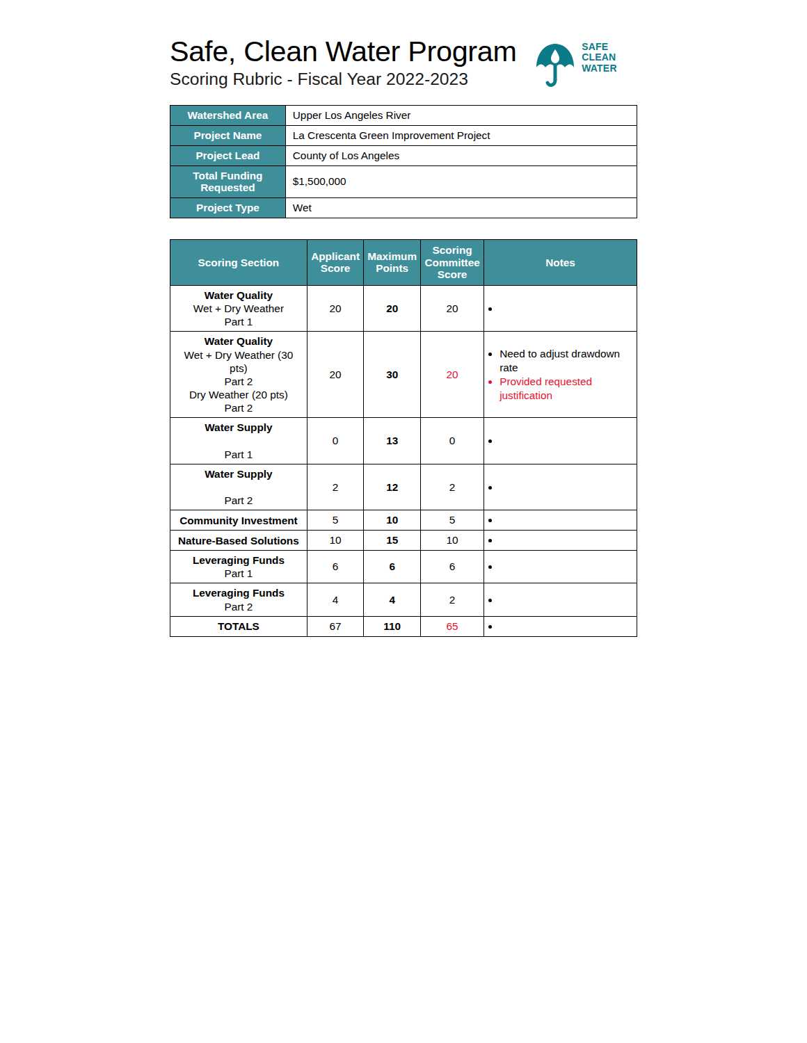Safe, Clean Water Program
Scoring Rubric - Fiscal Year 2022-2023
SAFE
CLEAN
WATER
| Watershed Area | Upper Los Angeles River |
| Project Name | La Crescenta Green Improvement Project |
| Project Lead | County of Los Angeles |
| Total Funding Requested | $1,500,000 |
| Project Type | Wet |
| Scoring Section | Applicant Score | Maximum Points | Scoring Committee Score | Notes |
| --- | --- | --- | --- | --- |
| Water Quality Wet + Dry Weather Part 1 | 20 | 20 | 20 | |
| Water Quality Wet + Dry Weather (30 pts) Part 2 Dry Weather (20 pts) Part 2 | 20 | 30 | 20 | Need to adjust drawdown rate Provided requested justification |
| Water Supply Part 1 | 0 | 13 | 0 | |
| Water Supply Part 2 | 2 | 12 | 2 | |
| Community Investment | 5 | 10 | 5 | |
| Nature-Based Solutions | 10 | 15 | 10 | |
| Leveraging Funds Part 1 | 6 | 6 | 6 | |
| Leveraging Funds Part 2 | 4 | 4 | 2 | |
| TOTALS | 67 | 110 | 65 | |